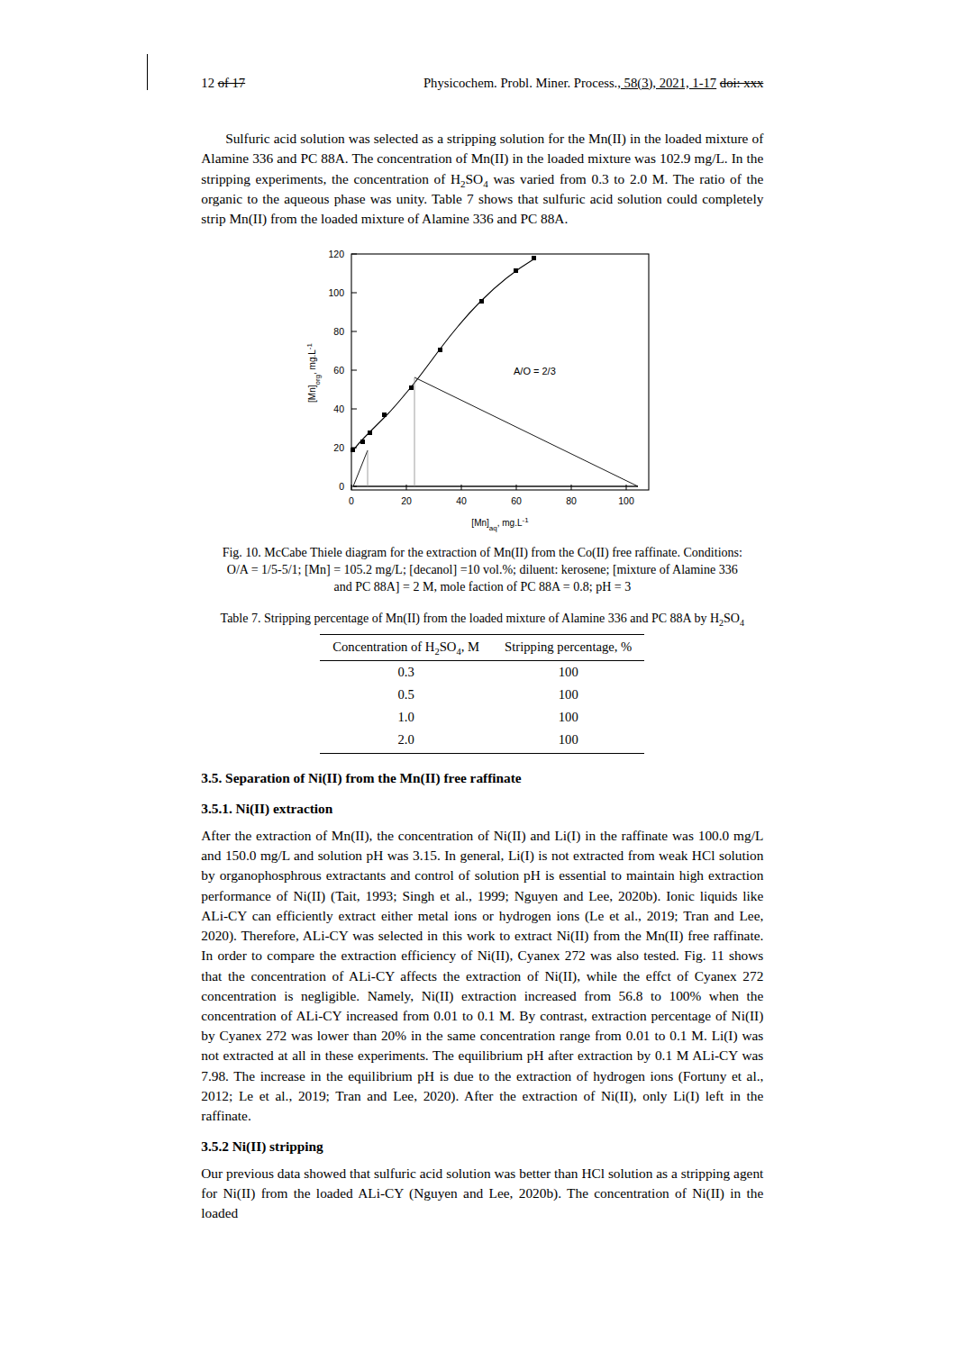12 of 17 Physicochem. Probl. Miner. Process., 58(3), 2021, 1-17 doi: xxx
Sulfuric acid solution was selected as a stripping solution for the Mn(II) in the loaded mixture of Alamine 336 and PC 88A. The concentration of Mn(II) in the loaded mixture was 102.9 mg/L. In the stripping experiments, the concentration of H2SO4 was varied from 0.3 to 2.0 M. The ratio of the organic to the aqueous phase was unity. Table 7 shows that sulfuric acid solution could completely strip Mn(II) from the loaded mixture of Alamine 336 and PC 88A.
120 100 80 60 40 20 0 0 20 40 60 80 100 [Mn]org, mg.L-1 [Mn]aq, mg.L-1 A/O = 2/3
Fig. 10. McCabe Thiele diagram for the extraction of Mn(II) from the Co(II) free raffinate. Conditions: O/A = 1/5-5/1; [Mn] = 105.2 mg/L; [decanol] =10 vol.%; diluent: kerosene; [mixture of Alamine 336 and PC 88A] = 2 M, mole faction of PC 88A = 0.8; pH = 3
Table 7. Stripping percentage of Mn(II) from the loaded mixture of Alamine 336 and PC 88A by H2SO4
| Concentration of H 2 SO 4 , M | Stripping percentage, % |
| --- | --- |
| 0.3 | 100 |
| 0.5 | 100 |
| 1.0 | 100 |
| 2.0 | 100 |
3.5. Separation of Ni(II) from the Mn(II) free raffinate
3.5.1. Ni(II) extraction
After the extraction of Mn(II), the concentration of Ni(II) and Li(I) in the raffinate was 100.0 mg/L and 150.0 mg/L and solution pH was 3.15. In general, Li(I) is not extracted from weak HCl solution by organophosphrous extractants and control of solution pH is essential to maintain high extraction performance of Ni(II) (Tait, 1993; Singh et al., 1999; Nguyen and Lee, 2020b). Ionic liquids like ALi-CY can efficiently extract either metal ions or hydrogen ions (Le et al., 2019; Tran and Lee, 2020). Therefore, ALi-CY was selected in this work to extract Ni(II) from the Mn(II) free raffinate. In order to compare the extraction efficiency of Ni(II), Cyanex 272 was also tested. Fig. 11 shows that the concentration of ALi-CY affects the extraction of Ni(II), while the effct of Cyanex 272 concentration is negligible. Namely, Ni(II) extraction increased from 56.8 to 100% when the concentration of ALi-CY increased from 0.01 to 0.1 M. By contrast, extraction percentage of Ni(II) by Cyanex 272 was lower than 20% in the same concentration range from 0.01 to 0.1 M. Li(I) was not extracted at all in these experiments. The equilibrium pH after extraction by 0.1 M ALi-CY was 7.98. The increase in the equilibrium pH is due to the extraction of hydrogen ions (Fortuny et al., 2012; Le et al., 2019; Tran and Lee, 2020). After the extraction of Ni(II), only Li(I) left in the raffinate.
3.5.2 Ni(II) stripping
Our previous data showed that sulfuric acid solution was better than HCl solution as a stripping agent for Ni(II) from the loaded ALi-CY (Nguyen and Lee, 2020b). The concentration of Ni(II) in the loaded